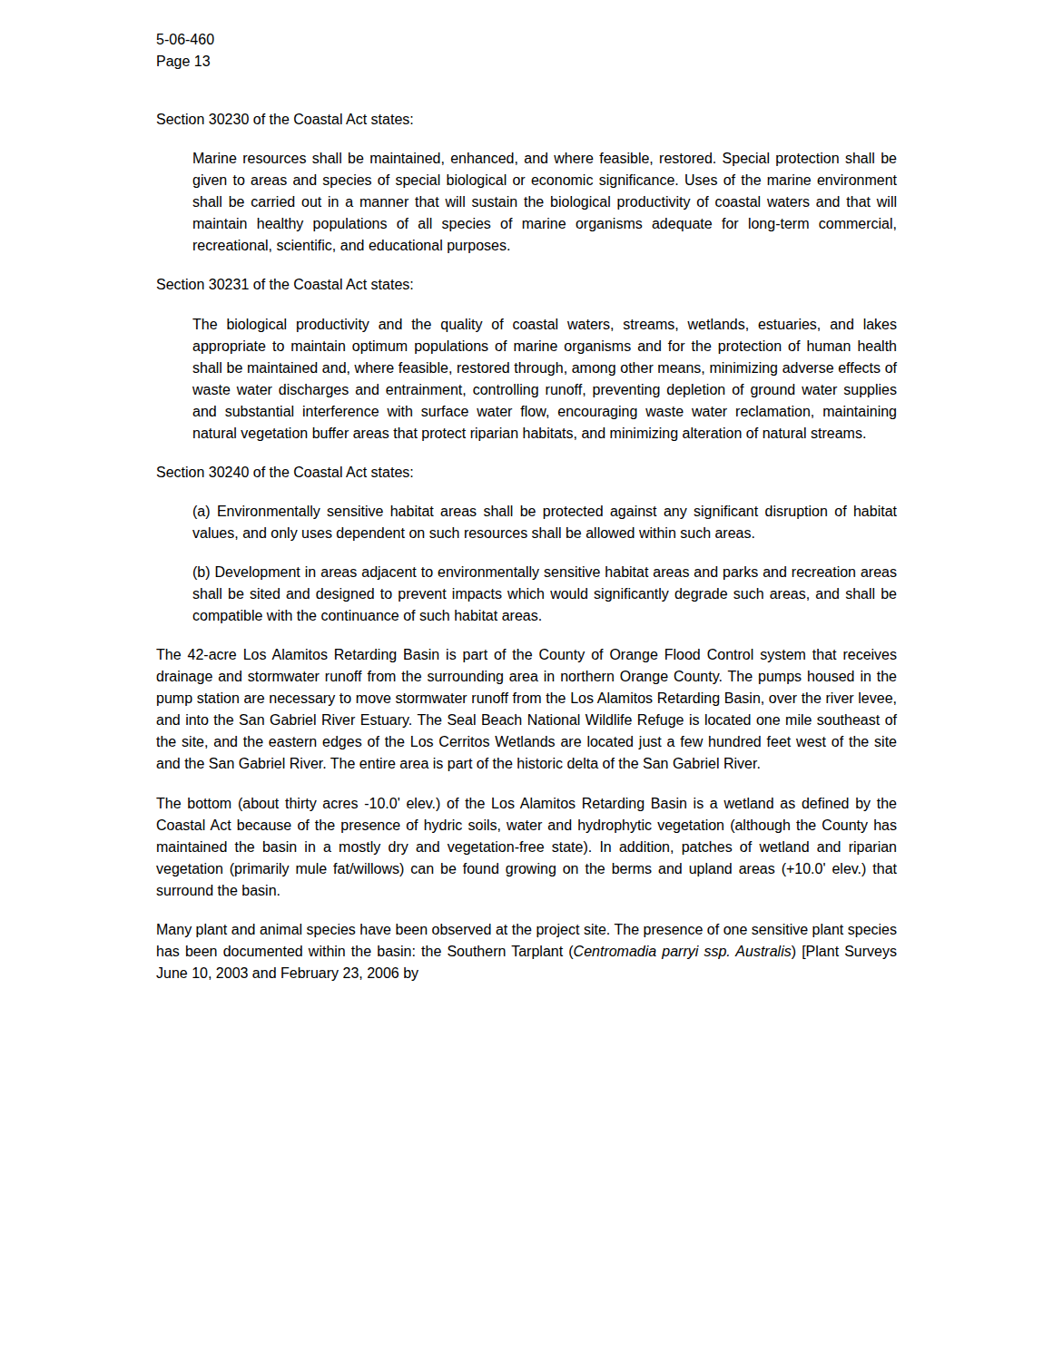5-06-460
Page 13
Section 30230 of the Coastal Act states:
Marine resources shall be maintained, enhanced, and where feasible, restored. Special protection shall be given to areas and species of special biological or economic significance. Uses of the marine environment shall be carried out in a manner that will sustain the biological productivity of coastal waters and that will maintain healthy populations of all species of marine organisms adequate for long-term commercial, recreational, scientific, and educational purposes.
Section 30231 of the Coastal Act states:
The biological productivity and the quality of coastal waters, streams, wetlands, estuaries, and lakes appropriate to maintain optimum populations of marine organisms and for the protection of human health shall be maintained and, where feasible, restored through, among other means, minimizing adverse effects of waste water discharges and entrainment, controlling runoff, preventing depletion of ground water supplies and substantial interference with surface water flow, encouraging waste water reclamation, maintaining natural vegetation buffer areas that protect riparian habitats, and minimizing alteration of natural streams.
Section 30240 of the Coastal Act states:
(a) Environmentally sensitive habitat areas shall be protected against any significant disruption of habitat values, and only uses dependent on such resources shall be allowed within such areas.
(b) Development in areas adjacent to environmentally sensitive habitat areas and parks and recreation areas shall be sited and designed to prevent impacts which would significantly degrade such areas, and shall be compatible with the continuance of such habitat areas.
The 42-acre Los Alamitos Retarding Basin is part of the County of Orange Flood Control system that receives drainage and stormwater runoff from the surrounding area in northern Orange County. The pumps housed in the pump station are necessary to move stormwater runoff from the Los Alamitos Retarding Basin, over the river levee, and into the San Gabriel River Estuary. The Seal Beach National Wildlife Refuge is located one mile southeast of the site, and the eastern edges of the Los Cerritos Wetlands are located just a few hundred feet west of the site and the San Gabriel River. The entire area is part of the historic delta of the San Gabriel River.
The bottom (about thirty acres -10.0' elev.) of the Los Alamitos Retarding Basin is a wetland as defined by the Coastal Act because of the presence of hydric soils, water and hydrophytic vegetation (although the County has maintained the basin in a mostly dry and vegetation-free state). In addition, patches of wetland and riparian vegetation (primarily mule fat/willows) can be found growing on the berms and upland areas (+10.0' elev.) that surround the basin.
Many plant and animal species have been observed at the project site. The presence of one sensitive plant species has been documented within the basin: the Southern Tarplant (Centromadia parryi ssp. Australis) [Plant Surveys June 10, 2003 and February 23, 2006 by